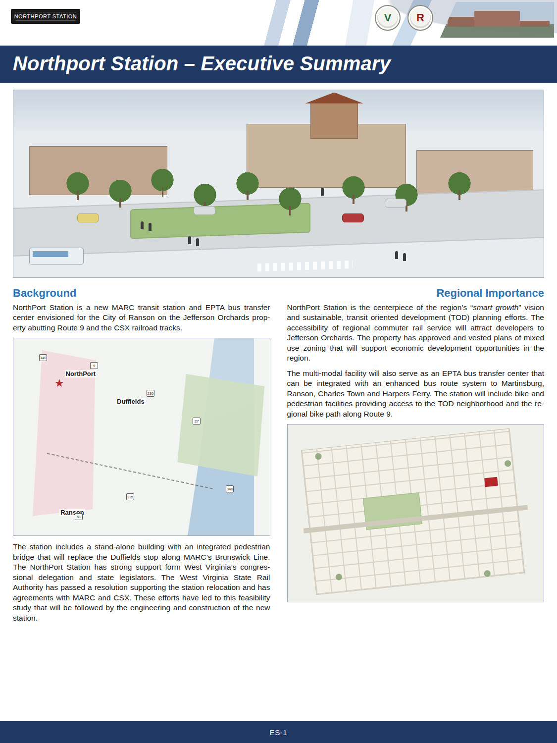NORTHPORT STATION
V
R
Northport Station – Executive Summary
Background
NorthPort Station is a new MARC transit station and EPTA bus transfer center envisioned for the City of Ranson on the Jefferson Orchards property abutting Route 9 and the CSX railroad tracks.
★
NorthPort
Duffields
Ranson
340
9
230
27
115
51
340
The station includes a stand-alone building with an integrated pedestrian bridge that will replace the Duffields stop along MARC’s Brunswick Line. The NorthPort Station has strong support form West Virginia’s congressional delegation and state legislators. The West Virginia State Rail Authority has passed a resolution supporting the station relocation and has agreements with MARC and CSX. These efforts have led to this feasibility study that will be followed by the engineering and construction of the new station.
Regional Importance
NorthPort Station is the centerpiece of the region’s “smart growth” vision and sustainable, transit oriented development (TOD) planning efforts. The accessibility of regional commuter rail service will attract developers to Jefferson Orchards. The property has approved and vested plans of mixed use zoning that will support economic development opportunities in the region.
The multi-modal facility will also serve as an EPTA bus transfer center that can be integrated with an enhanced bus route system to Martinsburg, Ranson, Charles Town and Harpers Ferry. The station will include bike and pedestrian facilities providing access to the TOD neighborhood and the regional bike path along Route 9.
ES-1